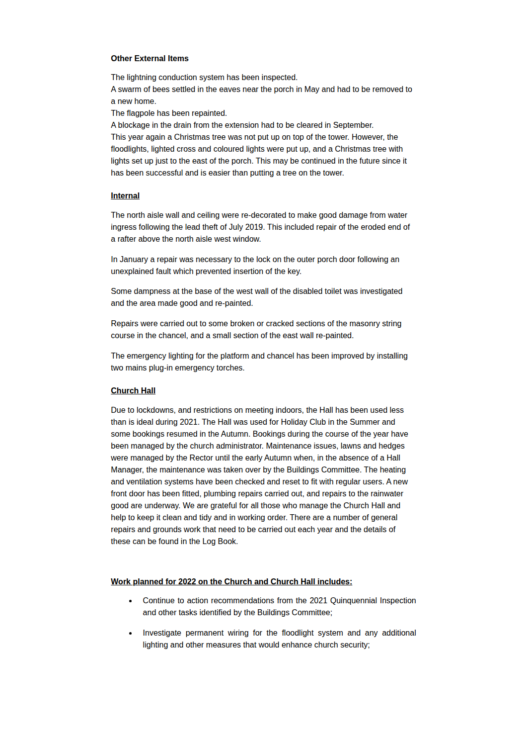Other External Items
The lightning conduction system has been inspected.
A swarm of bees settled in the eaves near the porch in May and had to be removed to a new home.
The flagpole has been repainted.
A blockage in the drain from the extension had to be cleared in September.
This year again a Christmas tree was not put up on top of the tower. However, the floodlights, lighted cross and coloured lights were put up, and a Christmas tree with lights set up just to the east of the porch. This may be continued in the future since it has been successful and is easier than putting a tree on the tower.
Internal
The north aisle wall and ceiling were re-decorated to make good damage from water ingress following the lead theft of July 2019. This included repair of the eroded end of a rafter above the north aisle west window.
In January a repair was necessary to the lock on the outer porch door following an unexplained fault which prevented insertion of the key.
Some dampness at the base of the west wall of the disabled toilet was investigated and the area made good and re-painted.
Repairs were carried out to some broken or cracked sections of the masonry string course in the chancel, and a small section of the east wall re-painted.
The emergency lighting for the platform and chancel has been improved by installing two mains plug-in emergency torches.
Church Hall
Due to lockdowns, and restrictions on meeting indoors, the Hall has been used less than is ideal during 2021. The Hall was used for Holiday Club in the Summer and some bookings resumed in the Autumn. Bookings during the course of the year have been managed by the church administrator. Maintenance issues, lawns and hedges were managed by the Rector until the early Autumn when, in the absence of a Hall Manager, the maintenance was taken over by the Buildings Committee. The heating and ventilation systems have been checked and reset to fit with regular users. A new front door has been fitted, plumbing repairs carried out, and repairs to the rainwater good are underway. We are grateful for all those who manage the Church Hall and help to keep it clean and tidy and in working order. There are a number of general repairs and grounds work that need to be carried out each year and the details of these can be found in the Log Book.
Work planned for 2022 on the Church and Church Hall includes:
Continue to action recommendations from the 2021 Quinquennial Inspection and other tasks identified by the Buildings Committee;
Investigate permanent wiring for the floodlight system and any additional lighting and other measures that would enhance church security;